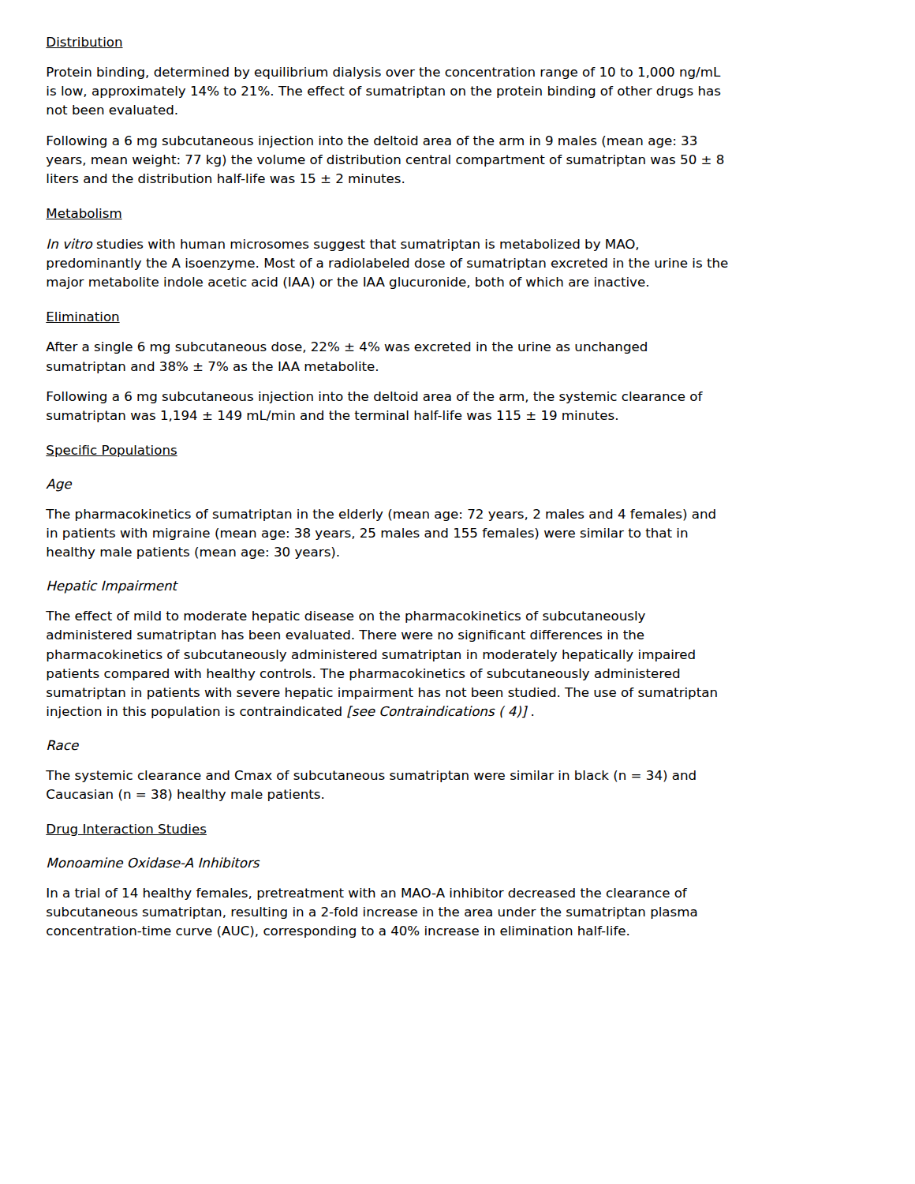Distribution
Protein binding, determined by equilibrium dialysis over the concentration range of 10 to 1,000 ng/mL is low, approximately 14% to 21%. The effect of sumatriptan on the protein binding of other drugs has not been evaluated.
Following a 6 mg subcutaneous injection into the deltoid area of the arm in 9 males (mean age: 33 years, mean weight: 77 kg) the volume of distribution central compartment of sumatriptan was 50 ± 8 liters and the distribution half-life was 15 ± 2 minutes.
Metabolism
In vitro studies with human microsomes suggest that sumatriptan is metabolized by MAO, predominantly the A isoenzyme. Most of a radiolabeled dose of sumatriptan excreted in the urine is the major metabolite indole acetic acid (IAA) or the IAA glucuronide, both of which are inactive.
Elimination
After a single 6 mg subcutaneous dose, 22% ± 4% was excreted in the urine as unchanged sumatriptan and 38% ± 7% as the IAA metabolite.
Following a 6 mg subcutaneous injection into the deltoid area of the arm, the systemic clearance of sumatriptan was 1,194 ± 149 mL/min and the terminal half-life was 115 ± 19 minutes.
Specific Populations
Age
The pharmacokinetics of sumatriptan in the elderly (mean age: 72 years, 2 males and 4 females) and in patients with migraine (mean age: 38 years, 25 males and 155 females) were similar to that in healthy male patients (mean age: 30 years).
Hepatic Impairment
The effect of mild to moderate hepatic disease on the pharmacokinetics of subcutaneously administered sumatriptan has been evaluated. There were no significant differences in the pharmacokinetics of subcutaneously administered sumatriptan in moderately hepatically impaired patients compared with healthy controls. The pharmacokinetics of subcutaneously administered sumatriptan in patients with severe hepatic impairment has not been studied. The use of sumatriptan injection in this population is contraindicated [see Contraindications ( 4)] .
Race
The systemic clearance and Cmax of subcutaneous sumatriptan were similar in black (n = 34) and Caucasian (n = 38) healthy male patients.
Drug Interaction Studies
Monoamine Oxidase-A Inhibitors
In a trial of 14 healthy females, pretreatment with an MAO-A inhibitor decreased the clearance of subcutaneous sumatriptan, resulting in a 2-fold increase in the area under the sumatriptan plasma concentration-time curve (AUC), corresponding to a 40% increase in elimination half-life.